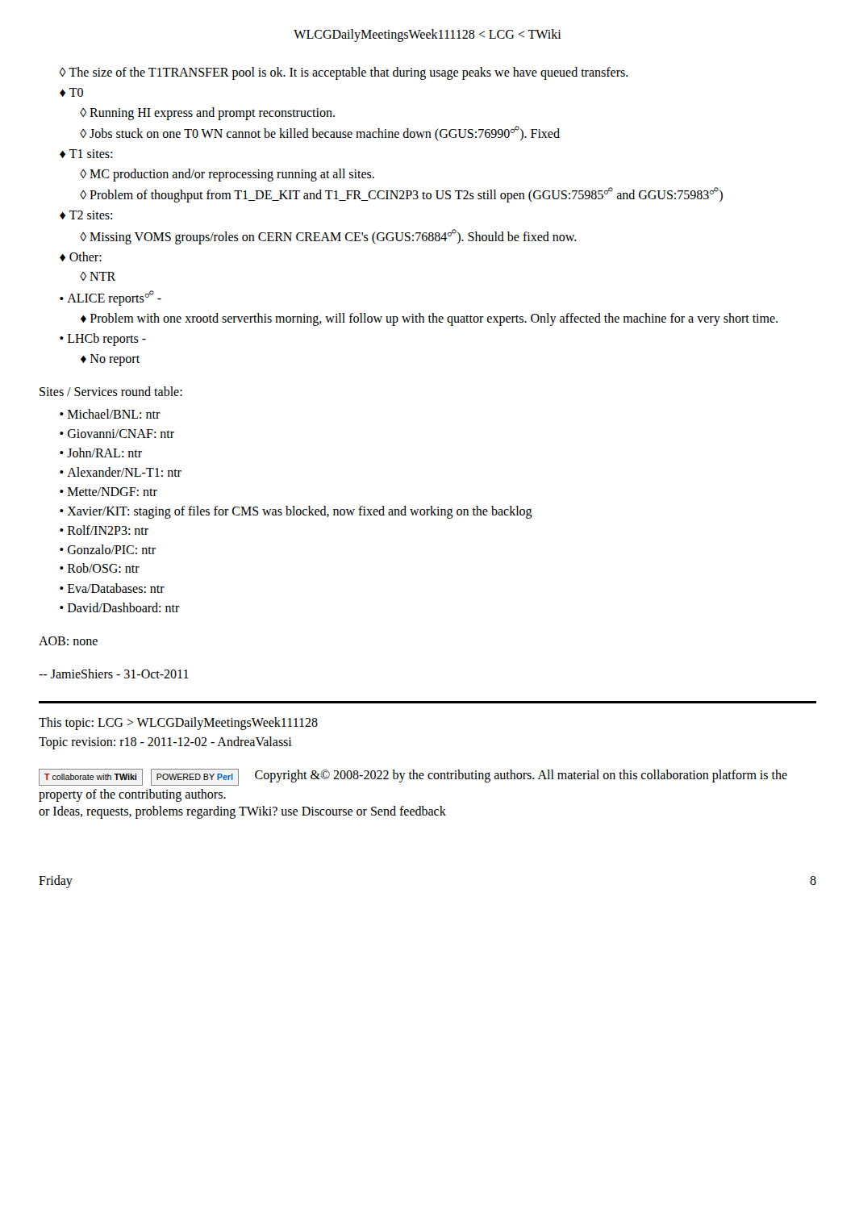WLCGDailyMeetingsWeek111128 < LCG < TWiki
The size of the T1TRANSFER pool is ok. It is acceptable that during usage peaks we have queued transfers.
T0
Running HI express and prompt reconstruction.
Jobs stuck on one T0 WN cannot be killed because machine down (GGUS:76990☍). Fixed
T1 sites:
MC production and/or reprocessing running at all sites.
Problem of thoughput from T1_DE_KIT and T1_FR_CCIN2P3 to US T2s still open (GGUS:75985☍ and GGUS:75983☍)
T2 sites:
Missing VOMS groups/roles on CERN CREAM CE's (GGUS:76884☍). Should be fixed now.
Other:
NTR
ALICE reports☍ -
Problem with one xrootd serverthis morning, will follow up with the quattor experts. Only affected the machine for a very short time.
LHCb reports -
No report
Sites / Services round table:
Michael/BNL: ntr
Giovanni/CNAF: ntr
John/RAL: ntr
Alexander/NL-T1: ntr
Mette/NDGF: ntr
Xavier/KIT: staging of files for CMS was blocked, now fixed and working on the backlog
Rolf/IN2P3: ntr
Gonzalo/PIC: ntr
Rob/OSG: ntr
Eva/Databases: ntr
David/Dashboard: ntr
AOB: none
-- JamieShiers - 31-Oct-2011
This topic: LCG > WLCGDailyMeetingsWeek111128
Topic revision: r18 - 2011-12-02 - AndreaValassi
T collaborate with TWiki POWERED BY Perl Copyright &© 2008-2022 by the contributing authors. All material on this collaboration platform is the property of the contributing authors.
or Ideas, requests, problems regarding TWiki? use Discourse or Send feedback
Friday 8